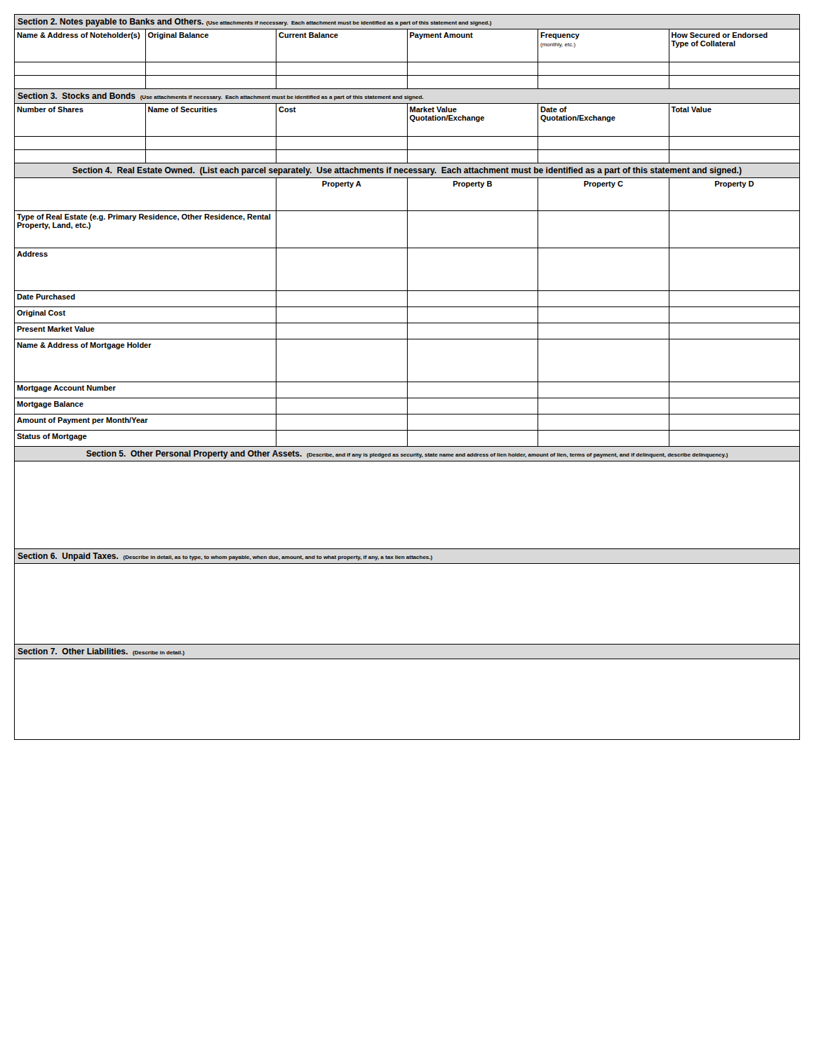| Section 2. Notes payable to Banks and Others. (Use attachments if necessary. Each attachment must be identified as a part of this statement and signed.) |
| Name & Address of Noteholder(s) | Original Balance | Current Balance | Payment Amount | Frequency (monthly, etc.) | How Secured or Endorsed Type of Collateral |
| Section 3. Stocks and Bonds (Use attachments if necessary. Each attachment must be identified as a part of this statement and signed. |
| Number of Shares | Name of Securities | Cost | Market Value Quotation/Exchange | Date of Quotation/Exchange | Total Value |
| Section 4. Real Estate Owned. (List each parcel separately. Use attachments if necessary. Each attachment must be identified as a part of this statement and signed.) |
| | Property A | Property B | Property C | Property D |
| Type of Real Estate (e.g. Primary Residence, Other Residence, Rental Property, Land, etc.) | | | | |
| Address | | | | |
| Date Purchased | | | | |
| Original Cost | | | | |
| Present Market Value | | | | |
| Name & Address of Mortgage Holder | | | | |
| Mortgage Account Number | | | | |
| Mortgage Balance | | | | |
| Amount of Payment per Month/Year | | | | |
| Status of Mortgage | | | | |
| Section 5. Other Personal Property and Other Assets. (Describe, and if any is pledged as security, state name and address of lien holder, amount of lien, terms of payment, and if delinquent, describe delinquency.) |
| Section 6. Unpaid Taxes. (Describe in detail, as to type, to whom payable, when due, amount, and to what property, if any, a tax lien attaches.) |
| Section 7. Other Liabilities. (Describe in detail.) |